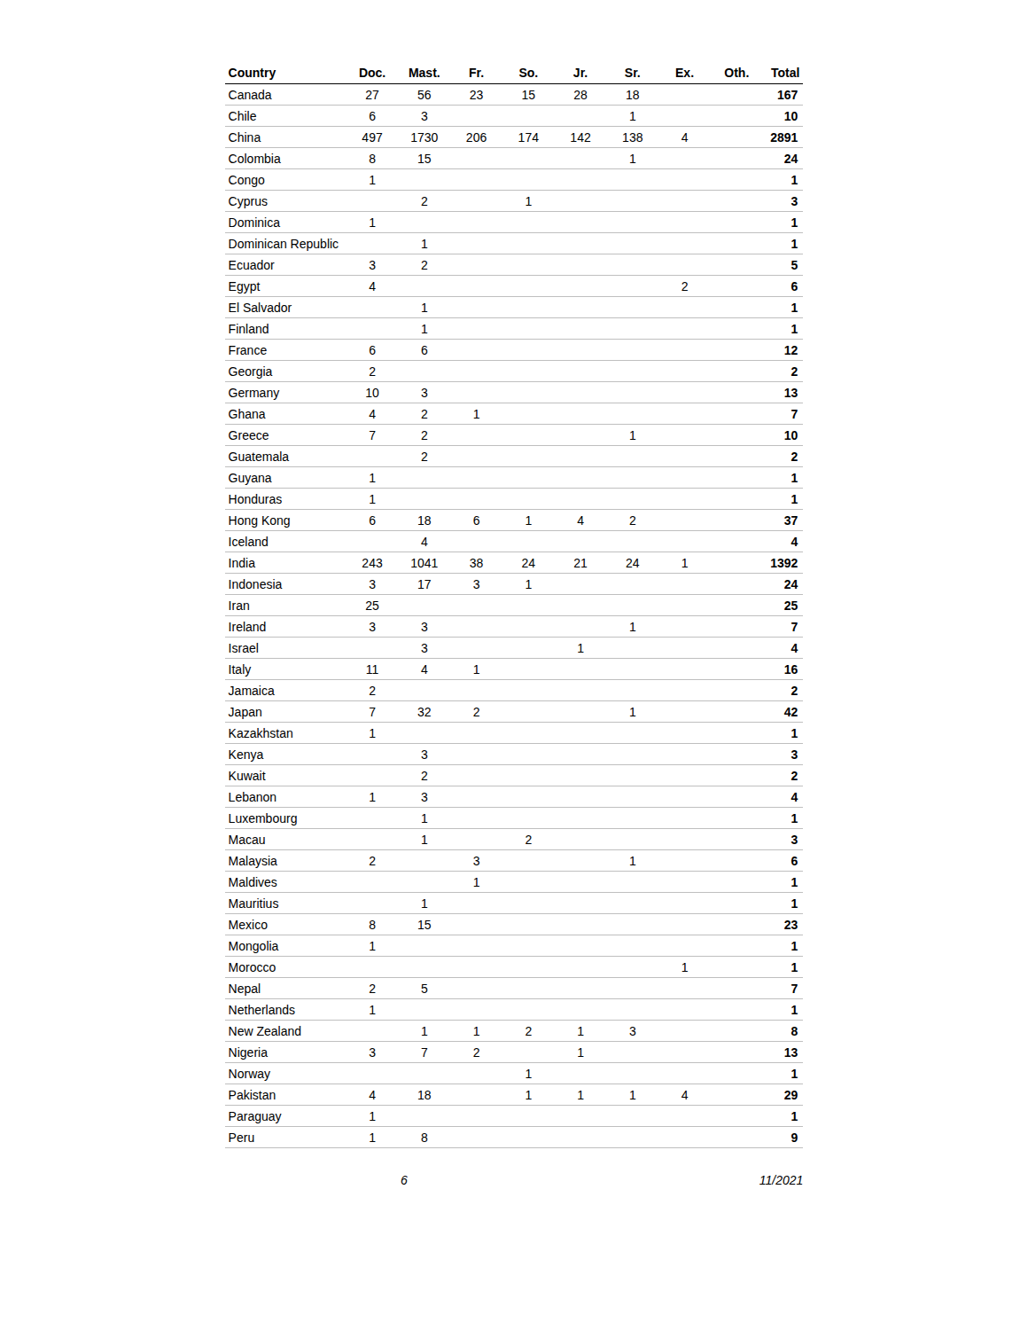| Country | Doc. | Mast. | Fr. | So. | Jr. | Sr. | Ex. | Oth. | Total |
| --- | --- | --- | --- | --- | --- | --- | --- | --- | --- |
| Canada | 27 | 56 | 23 | 15 | 28 | 18 | | | 167 |
| Chile | 6 | 3 | | | | 1 | | | 10 |
| China | 497 | 1730 | 206 | 174 | 142 | 138 | 4 | | 2891 |
| Colombia | 8 | 15 | | | | 1 | | | 24 |
| Congo | 1 | | | | | | | | 1 |
| Cyprus | | 2 | | 1 | | | | | 3 |
| Dominica | 1 | | | | | | | | 1 |
| Dominican Republic | | 1 | | | | | | | 1 |
| Ecuador | 3 | 2 | | | | | | | 5 |
| Egypt | 4 | | | | | | 2 | | 6 |
| El Salvador | | 1 | | | | | | | 1 |
| Finland | | 1 | | | | | | | 1 |
| France | 6 | 6 | | | | | | | 12 |
| Georgia | 2 | | | | | | | | 2 |
| Germany | 10 | 3 | | | | | | | 13 |
| Ghana | 4 | 2 | 1 | | | | | | 7 |
| Greece | 7 | 2 | | | | 1 | | | 10 |
| Guatemala | | 2 | | | | | | | 2 |
| Guyana | 1 | | | | | | | | 1 |
| Honduras | 1 | | | | | | | | 1 |
| Hong Kong | 6 | 18 | 6 | 1 | 4 | 2 | | | 37 |
| Iceland | | 4 | | | | | | | 4 |
| India | 243 | 1041 | 38 | 24 | 21 | 24 | 1 | | 1392 |
| Indonesia | 3 | 17 | 3 | 1 | | | | | 24 |
| Iran | 25 | | | | | | | | 25 |
| Ireland | 3 | 3 | | | | 1 | | | 7 |
| Israel | | 3 | | | 1 | | | | 4 |
| Italy | 11 | 4 | 1 | | | | | | 16 |
| Jamaica | 2 | | | | | | | | 2 |
| Japan | 7 | 32 | 2 | | | 1 | | | 42 |
| Kazakhstan | 1 | | | | | | | | 1 |
| Kenya | | 3 | | | | | | | 3 |
| Kuwait | | 2 | | | | | | | 2 |
| Lebanon | 1 | 3 | | | | | | | 4 |
| Luxembourg | | 1 | | | | | | | 1 |
| Macau | | 1 | | 2 | | | | | 3 |
| Malaysia | 2 | | 3 | | | 1 | | | 6 |
| Maldives | | | 1 | | | | | | 1 |
| Mauritius | | 1 | | | | | | | 1 |
| Mexico | 8 | 15 | | | | | | | 23 |
| Mongolia | 1 | | | | | | | | 1 |
| Morocco | | | | | | | 1 | | 1 |
| Nepal | 2 | 5 | | | | | | | 7 |
| Netherlands | 1 | | | | | | | | 1 |
| New Zealand | | 1 | 1 | 2 | 1 | 3 | | | 8 |
| Nigeria | 3 | 7 | 2 | | 1 | | | | 13 |
| Norway | | | | 1 | | | | | 1 |
| Pakistan | 4 | 18 | | 1 | 1 | 1 | 4 | | 29 |
| Paraguay | 1 | | | | | | | | 1 |
| Peru | 1 | 8 | | | | | | | 9 |
6 11/2021